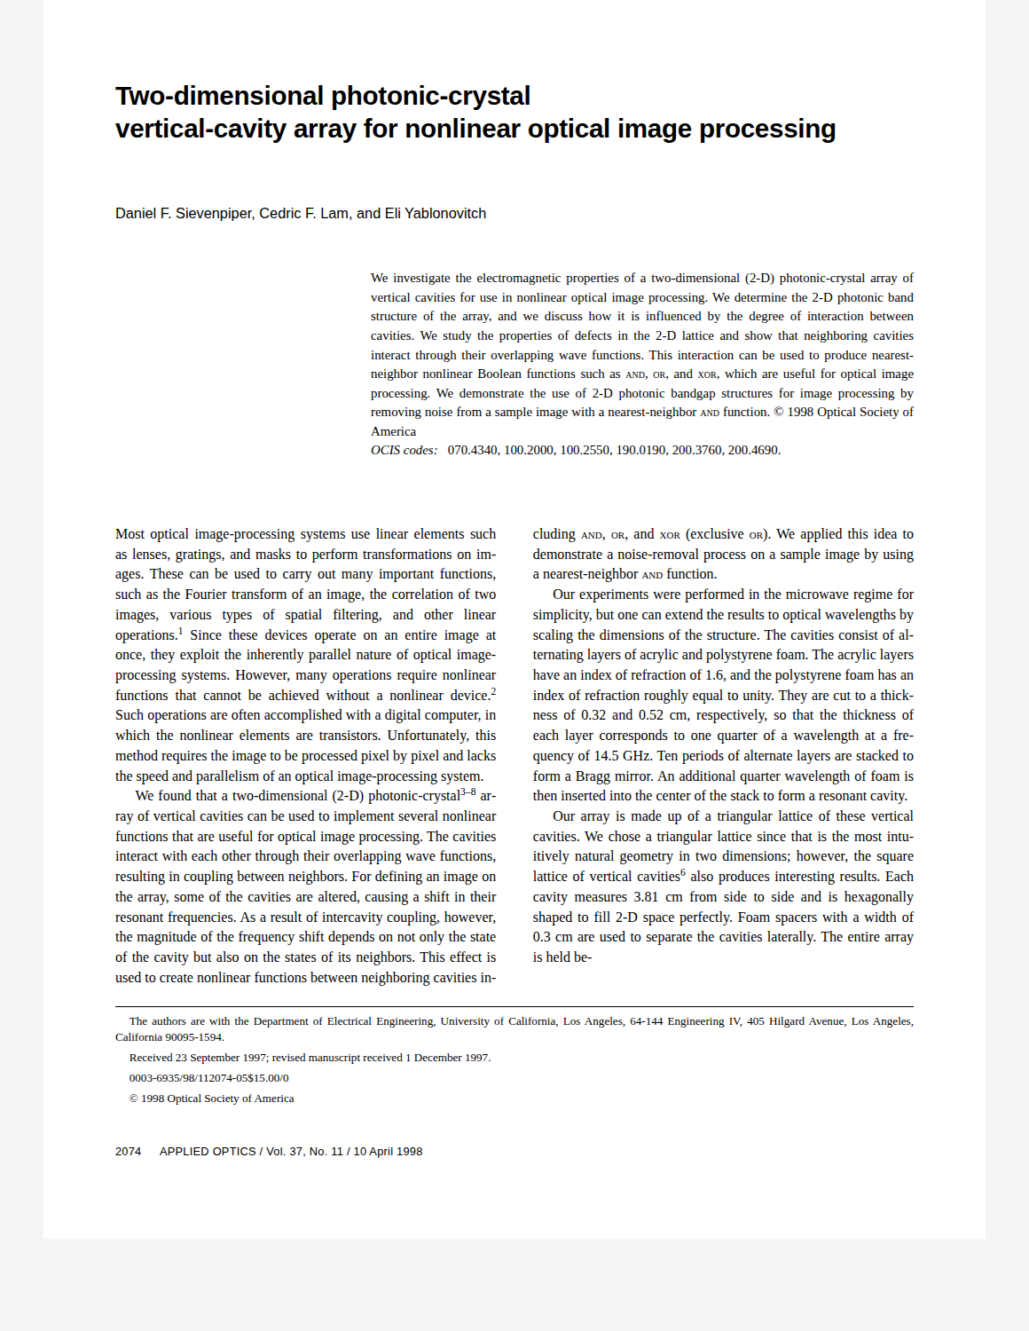Two-dimensional photonic-crystal
vertical-cavity array for nonlinear optical image processing
Daniel F. Sievenpiper, Cedric F. Lam, and Eli Yablonovitch
We investigate the electromagnetic properties of a two-dimensional (2-D) photonic-crystal array of vertical cavities for use in nonlinear optical image processing. We determine the 2-D photonic band structure of the array, and we discuss how it is influenced by the degree of interaction between cavities. We study the properties of defects in the 2-D lattice and show that neighboring cavities interact through their overlapping wave functions. This interaction can be used to produce nearest-neighbor nonlinear Boolean functions such as and, or, and xor, which are useful for optical image processing. We demonstrate the use of 2-D photonic bandgap structures for image processing by removing noise from a sample image with a nearest-neighbor and function. © 1998 Optical Society of America
OCIS codes: 070.4340, 100.2000, 100.2550, 190.0190, 200.3760, 200.4690.
Most optical image-processing systems use linear elements such as lenses, gratings, and masks to perform transformations on images. These can be used to carry out many important functions, such as the Fourier transform of an image, the correlation of two images, various types of spatial filtering, and other linear operations.1 Since these devices operate on an entire image at once, they exploit the inherently parallel nature of optical image-processing systems. However, many operations require nonlinear functions that cannot be achieved without a nonlinear device.2 Such operations are often accomplished with a digital computer, in which the nonlinear elements are transistors. Unfortunately, this method requires the image to be processed pixel by pixel and lacks the speed and parallelism of an optical image-processing system.
We found that a two-dimensional (2-D) photonic-crystal3–8 array of vertical cavities can be used to implement several nonlinear functions that are useful for optical image processing. The cavities interact with each other through their overlapping wave functions, resulting in coupling between neighbors. For defining an image on the array, some of the cavities are altered, causing a shift in their resonant frequencies. As a result of intercavity coupling, however, the magnitude of the frequency shift depends on not only the state of the cavity but also on the states of its neighbors. This effect is used to create nonlinear functions between neighboring cavities including and, or, and xor (exclusive or). We applied this idea to demonstrate a noise-removal process on a sample image by using a nearest-neighbor and function.
Our experiments were performed in the microwave regime for simplicity, but one can extend the results to optical wavelengths by scaling the dimensions of the structure. The cavities consist of alternating layers of acrylic and polystyrene foam. The acrylic layers have an index of refraction of 1.6, and the polystyrene foam has an index of refraction roughly equal to unity. They are cut to a thickness of 0.32 and 0.52 cm, respectively, so that the thickness of each layer corresponds to one quarter of a wavelength at a frequency of 14.5 GHz. Ten periods of alternate layers are stacked to form a Bragg mirror. An additional quarter wavelength of foam is then inserted into the center of the stack to form a resonant cavity.
Our array is made up of a triangular lattice of these vertical cavities. We chose a triangular lattice since that is the most intuitively natural geometry in two dimensions; however, the square lattice of vertical cavities6 also produces interesting results. Each cavity measures 3.81 cm from side to side and is hexagonally shaped to fill 2-D space perfectly. Foam spacers with a width of 0.3 cm are used to separate the cavities laterally. The entire array is held be-
The authors are with the Department of Electrical Engineering, University of California, Los Angeles, 64-144 Engineering IV, 405 Hilgard Avenue, Los Angeles, California 90095-1594.
Received 23 September 1997; revised manuscript received 1 December 1997.
0003-6935/98/112074-05$15.00/0
© 1998 Optical Society of America
2074 APPLIED OPTICS / Vol. 37, No. 11 / 10 April 1998